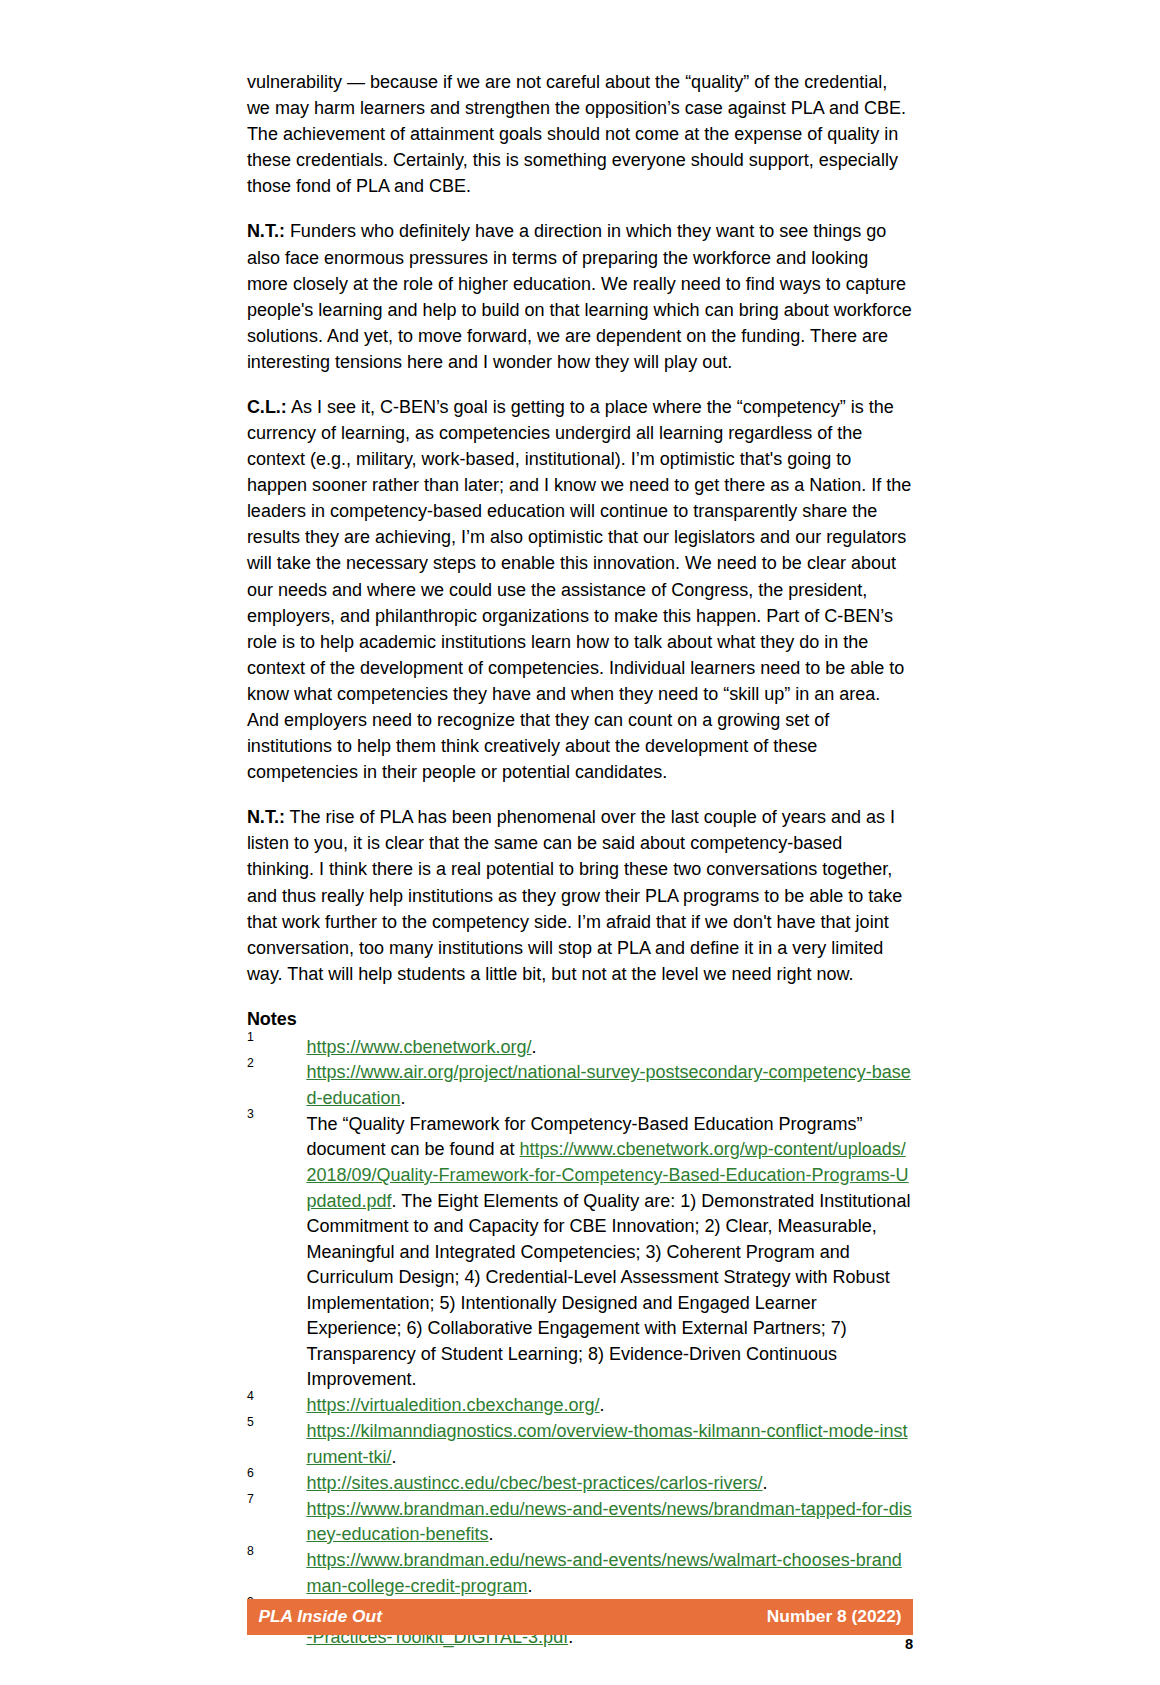vulnerability — because if we are not careful about the “quality” of the credential, we may harm learners and strengthen the opposition’s case against PLA and CBE. The achievement of attainment goals should not come at the expense of quality in these credentials. Certainly, this is something everyone should support, especially those fond of PLA and CBE.
N.T.: Funders who definitely have a direction in which they want to see things go also face enormous pressures in terms of preparing the workforce and looking more closely at the role of higher education. We really need to find ways to capture people's learning and help to build on that learning which can bring about workforce solutions. And yet, to move forward, we are dependent on the funding. There are interesting tensions here and I wonder how they will play out.
C.L.: As I see it, C-BEN’s goal is getting to a place where the “competency” is the currency of learning, as competencies undergird all learning regardless of the context (e.g., military, work-based, institutional). I’m optimistic that's going to happen sooner rather than later; and I know we need to get there as a Nation. If the leaders in competency-based education will continue to transparently share the results they are achieving, I’m also optimistic that our legislators and our regulators will take the necessary steps to enable this innovation. We need to be clear about our needs and where we could use the assistance of Congress, the president, employers, and philanthropic organizations to make this happen. Part of C-BEN’s role is to help academic institutions learn how to talk about what they do in the context of the development of competencies. Individual learners need to be able to know what competencies they have and when they need to “skill up” in an area. And employers need to recognize that they can count on a growing set of institutions to help them think creatively about the development of these competencies in their people or potential candidates.
N.T.: The rise of PLA has been phenomenal over the last couple of years and as I listen to you, it is clear that the same can be said about competency-based thinking. I think there is a real potential to bring these two conversations together, and thus really help institutions as they grow their PLA programs to be able to take that work further to the competency side. I’m afraid that if we don't have that joint conversation, too many institutions will stop at PLA and define it in a very limited way. That will help students a little bit, but not at the level we need right now.
Notes
1 https://www.cbenetwork.org/.
2 https://www.air.org/project/national-survey-postsecondary-competency-based-education.
3 The “Quality Framework for Competency-Based Education Programs” document can be found at https://www.cbenetwork.org/wp-content/uploads/2018/09/Quality-Framework-for-Competency-Based-Education-Programs-Updated.pdf. The Eight Elements of Quality are: 1) Demonstrated Institutional Commitment to and Capacity for CBE Innovation; 2) Clear, Measurable, Meaningful and Integrated Competencies; 3) Coherent Program and Curriculum Design; 4) Credential-Level Assessment Strategy with Robust Implementation; 5) Intentionally Designed and Engaged Learner Experience; 6) Collaborative Engagement with External Partners; 7) Transparency of Student Learning; 8) Evidence-Driven Continuous Improvement.
4 https://virtualedition.cbexchange.org/.
5 https://kilmanndiagnostics.com/overview-thomas-kilmann-conflict-mode-instrument-tki/.
6 http://sites.austincc.edu/cbec/best-practices/carlos-rivers/.
7 https://www.brandman.edu/news-and-events/news/brandman-tapped-for-disney-education-benefits.
8 https://www.brandman.edu/news-and-events/news/walmart-chooses-brandman-college-credit-program.
9 https://www.cbenetwork.org/wp-content/uploads/2019/10/CBEx-19-019-Best-Practices-Toolkit_DIGITAL-3.pdf.
PLA Inside Out Number 8 (2022)
8